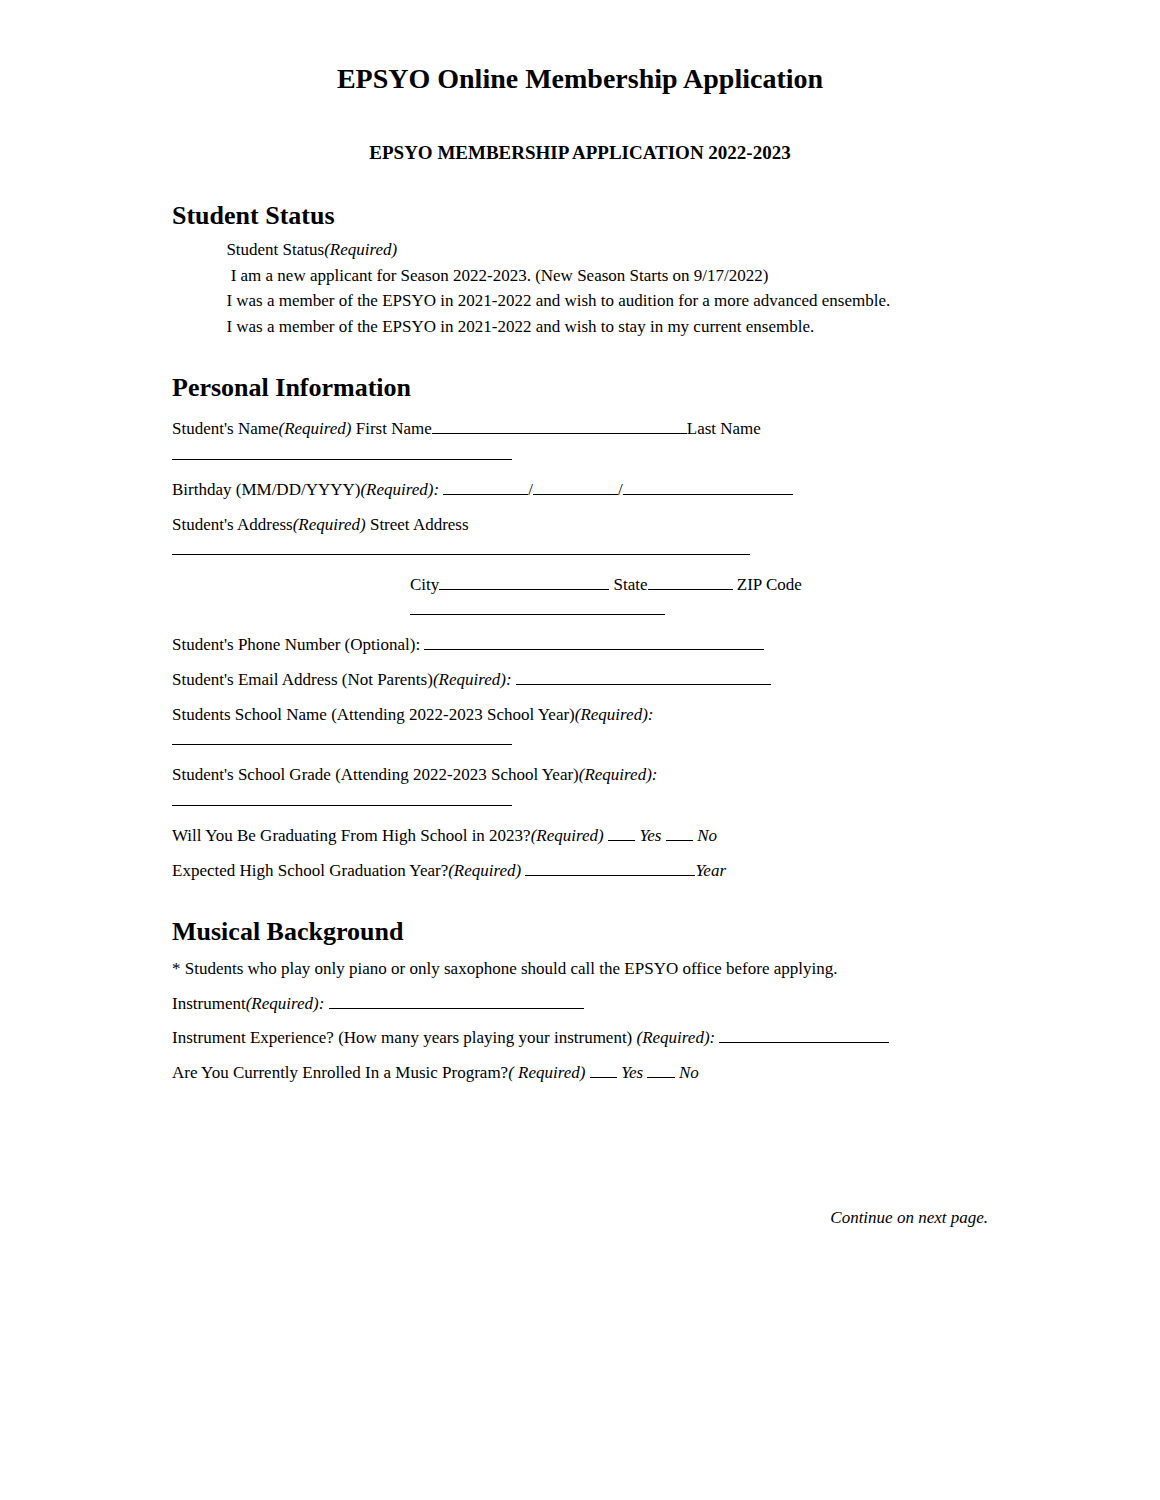EPSYO Online Membership Application
EPSYO MEMBERSHIP APPLICATION 2022-2023
Student Status
Student Status(Required)
I am a new applicant for Season 2022-2023. (New Season Starts on 9/17/2022)
I was a member of the EPSYO in 2021-2022 and wish to audition for a more advanced ensemble.
I was a member of the EPSYO in 2021-2022 and wish to stay in my current ensemble.
Personal Information
Student's Name(Required) First Name Last Name
Birthday (MM/DD/YYYY)(Required): / /
Student's Address(Required) Street Address
City State ZIP Code
Student's Phone Number (Optional):
Student's Email Address (Not Parents)(Required):
Students School Name (Attending 2022-2023 School Year)(Required):
Student's School Grade (Attending 2022-2023 School Year)(Required):
Will You Be Graduating From High School in 2023?(Required) Yes No
Expected High School Graduation Year?(Required) Year
Musical Background
* Students who play only piano or only saxophone should call the EPSYO office before applying.
Instrument(Required):
Instrument Experience? (How many years playing your instrument) (Required):
Are You Currently Enrolled In a Music Program?( Required) Yes No
Continue on next page.